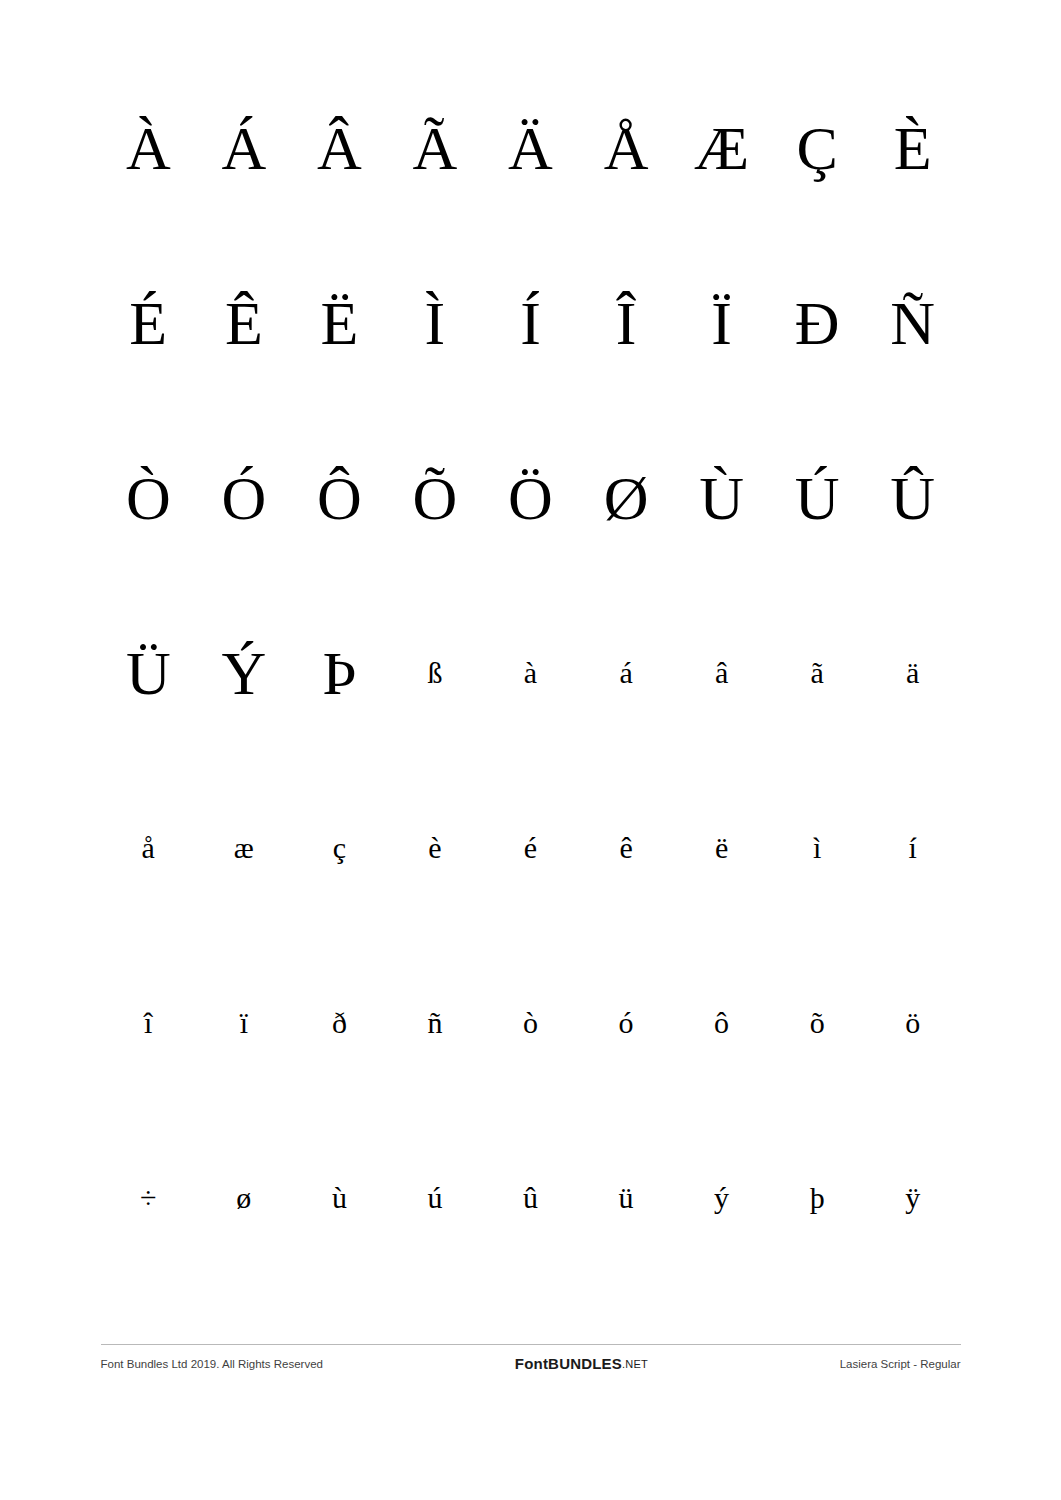À
Á
Â
Ã
Ä
Å
Æ
Ç
È
É
Ê
Ë
Ì
Í
Î
Ï
Ð
Ñ
Ò
Ó
Ô
Õ
Ö
Ø
Ù
Ú
Û
Ü
Ý
Þ
ß
à
á
â
ã
ä
å
æ
ç
è
é
ê
ë
ì
í
î
ï
ð
ñ
ò
ó
ô
õ
ö
÷
ø
ù
ú
û
ü
ý
þ
ÿ
Font Bundles Ltd 2019. All Rights Reserved
FontBUNDLES.NET
Lasiera Script - Regular